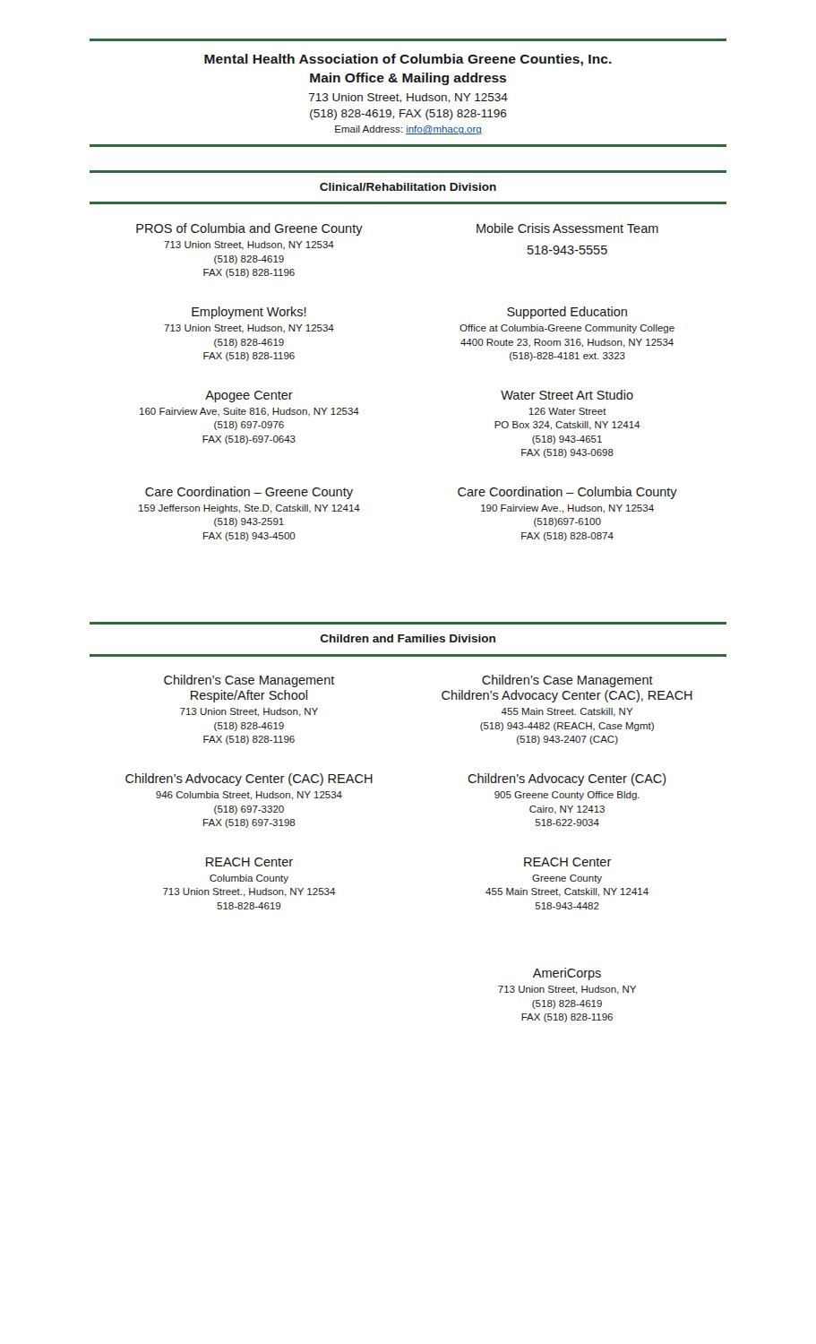Mental Health Association of Columbia Greene Counties, Inc.
Main Office & Mailing address
713 Union Street, Hudson, NY 12534
(518) 828-4619, FAX (518) 828-1196
Email Address: info@mhacg.org
Clinical/Rehabilitation Division
| PROS of Columbia and Greene County 713 Union Street, Hudson, NY 12534 (518) 828-4619 FAX (518) 828-1196 | Mobile Crisis Assessment Team 518-943-5555 |
| Employment Works! 713 Union Street, Hudson, NY 12534 (518) 828-4619 FAX (518) 828-1196 | Supported Education Office at Columbia-Greene Community College 4400 Route 23, Room 316, Hudson, NY 12534 (518)-828-4181 ext. 3323 |
| Apogee Center 160 Fairview Ave, Suite 816, Hudson, NY 12534 (518) 697-0976 FAX (518)-697-0643 | Water Street Art Studio 126 Water Street PO Box 324, Catskill, NY 12414 (518) 943-4651 FAX (518) 943-0698 |
| Care Coordination – Greene County 159 Jefferson Heights, Ste.D, Catskill, NY 12414 (518) 943-2591 FAX (518) 943-4500 | Care Coordination – Columbia County 190 Fairview Ave., Hudson, NY 12534 (518)697-6100 FAX (518) 828-0874 |
Children and Families Division
| Children’s Case Management Respite/After School 713 Union Street, Hudson, NY (518) 828-4619 FAX (518) 828-1196 | Children’s Case Management Children’s Advocacy Center (CAC), REACH 455 Main Street. Catskill, NY (518) 943-4482 (REACH, Case Mgmt) (518) 943-2407 (CAC) |
| Children’s Advocacy Center (CAC) REACH 946 Columbia Street, Hudson, NY 12534 (518) 697-3320 FAX (518) 697-3198 | Children’s Advocacy Center (CAC) 905 Greene County Office Bldg. Cairo, NY 12413 518-622-9034 |
| REACH Center Columbia County 713 Union Street., Hudson, NY 12534 518-828-4619 | REACH Center Greene County 455 Main Street, Catskill, NY 12414 518-943-4482 |
| | AmeriCorps 713 Union Street, Hudson, NY (518) 828-4619 FAX (518) 828-1196 |